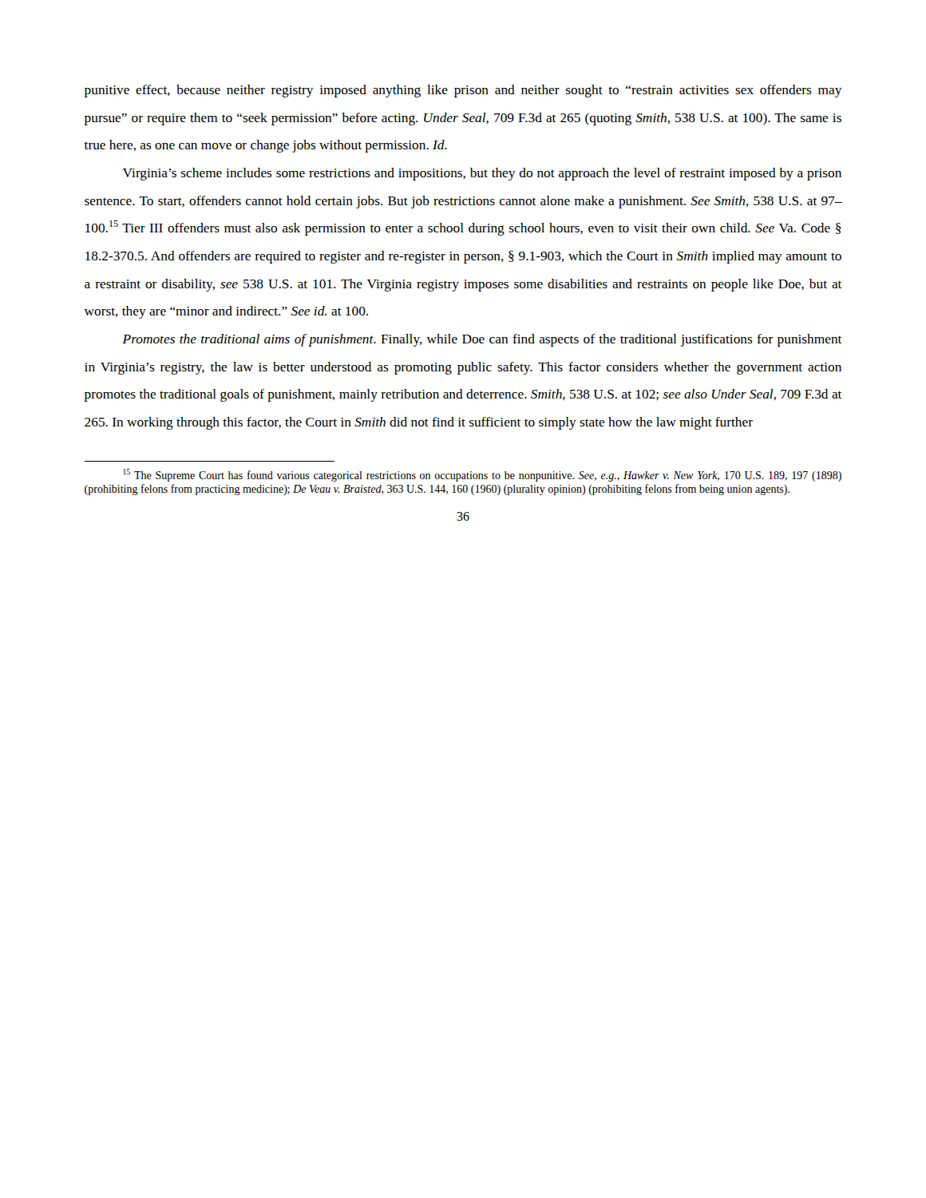punitive effect, because neither registry imposed anything like prison and neither sought to “restrain activities sex offenders may pursue” or require them to “seek permission” before acting. Under Seal, 709 F.3d at 265 (quoting Smith, 538 U.S. at 100). The same is true here, as one can move or change jobs without permission. Id.
Virginia’s scheme includes some restrictions and impositions, but they do not approach the level of restraint imposed by a prison sentence. To start, offenders cannot hold certain jobs. But job restrictions cannot alone make a punishment. See Smith, 538 U.S. at 97–100.15 Tier III offenders must also ask permission to enter a school during school hours, even to visit their own child. See Va. Code § 18.2-370.5. And offenders are required to register and re-register in person, § 9.1-903, which the Court in Smith implied may amount to a restraint or disability, see 538 U.S. at 101. The Virginia registry imposes some disabilities and restraints on people like Doe, but at worst, they are “minor and indirect.” See id. at 100.
Promotes the traditional aims of punishment. Finally, while Doe can find aspects of the traditional justifications for punishment in Virginia’s registry, the law is better understood as promoting public safety. This factor considers whether the government action promotes the traditional goals of punishment, mainly retribution and deterrence. Smith, 538 U.S. at 102; see also Under Seal, 709 F.3d at 265. In working through this factor, the Court in Smith did not find it sufficient to simply state how the law might further
15 The Supreme Court has found various categorical restrictions on occupations to be nonpunitive. See, e.g., Hawker v. New York, 170 U.S. 189, 197 (1898) (prohibiting felons from practicing medicine); De Veau v. Braisted, 363 U.S. 144, 160 (1960) (plurality opinion) (prohibiting felons from being union agents).
36